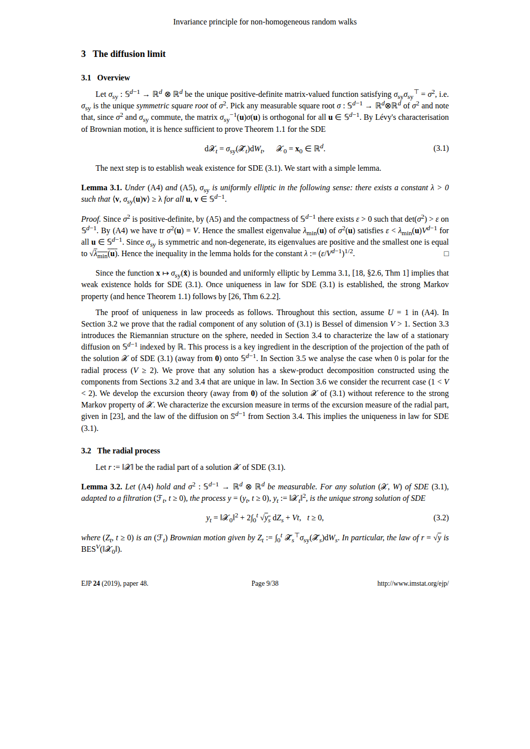Invariance principle for non-homogeneous random walks
3 The diffusion limit
3.1 Overview
Let σsy : 𝕊d−1 → ℝd ⊗ ℝd be the unique positive-definite matrix-valued function satisfying σsyσsy⊤ = σ2, i.e. σsy is the unique symmetric square root of σ2. Pick any measurable square root σ : 𝕊d−1 → ℝd⊗ℝd of σ2 and note that, since σ2 and σsy commute, the matrix σsy−1(u)σ(u) is orthogonal for all u ∈ 𝕊d−1. By Lévy's characterisation of Brownian motion, it is hence sufficient to prove Theorem 1.1 for the SDE
d𝒳t = σsy(𝒳̂t)dWt, 𝒳0 = x0 ∈ ℝd. (3.1)
The next step is to establish weak existence for SDE (3.1). We start with a simple lemma.
Lemma 3.1. Under (A4) and (A5), σsy is uniformly elliptic in the following sense: there exists a constant λ > 0 such that ⟨v, σsy(u)v⟩ ≥ λ for all u, v ∈ 𝕊d−1.
Proof. Since σ2 is positive-definite, by (A5) and the compactness of 𝕊d−1 there exists ε > 0 such that det(σ2) > ε on 𝕊d−1. By (A4) we have tr σ2(u) = V. Hence the smallest eigenvalue λmin(u) of σ2(u) satisfies ε < λmin(u)Vd−1 for all u ∈ 𝕊d−1. Since σsy is symmetric and non-degenerate, its eigenvalues are positive and the smallest one is equal to √λmin(u). Hence the inequality in the lemma holds for the constant λ := (ε/Vd−1)1/2. □
Since the function x ↦ σsy(x̂) is bounded and uniformly elliptic by Lemma 3.1, [18, §2.6, Thm 1] implies that weak existence holds for SDE (3.1). Once uniqueness in law for SDE (3.1) is established, the strong Markov property (and hence Theorem 1.1) follows by [26, Thm 6.2.2].
The proof of uniqueness in law proceeds as follows. Throughout this section, assume U = 1 in (A4). In Section 3.2 we prove that the radial component of any solution of (3.1) is Bessel of dimension V > 1. Section 3.3 introduces the Riemannian structure on the sphere, needed in Section 3.4 to characterize the law of a stationary diffusion on 𝕊d−1 indexed by ℝ. This process is a key ingredient in the description of the projection of the path of the solution 𝒳 of SDE (3.1) (away from 0) onto 𝕊d−1. In Section 3.5 we analyse the case when 0 is polar for the radial process (V ≥ 2). We prove that any solution has a skew-product decomposition constructed using the components from Sections 3.2 and 3.4 that are unique in law. In Section 3.6 we consider the recurrent case (1 < V < 2). We develop the excursion theory (away from 0) of the solution 𝒳 of (3.1) without reference to the strong Markov property of 𝒳. We characterize the excursion measure in terms of the excursion measure of the radial part, given in [23], and the law of the diffusion on 𝕊d−1 from Section 3.4. This implies the uniqueness in law for SDE (3.1).
3.2 The radial process
Let r := ‖𝒳‖ be the radial part of a solution 𝒳 of SDE (3.1).
Lemma 3.2. Let (A4) hold and σ2 : 𝕊d−1 → ℝd ⊗ ℝd be measurable. For any solution (𝒳, W) of SDE (3.1), adapted to a filtration (ℱt, t ≥ 0), the process y = (yt, t ≥ 0), yt := ‖𝒳t‖2, is the unique strong solution of SDE
yt = ‖𝒳0‖2 + 2∫0t √ys dZs + Vt, t ≥ 0, (3.2)
where (Zt, t ≥ 0) is an (ℱt) Brownian motion given by Zt := ∫0t 𝒳̂s⊤σsy(𝒳̂s)dWs. In particular, the law of r = √y is BESV(‖𝒳0‖).
EJP 24 (2019), paper 48. Page 9/38 http://www.imstat.org/ejp/